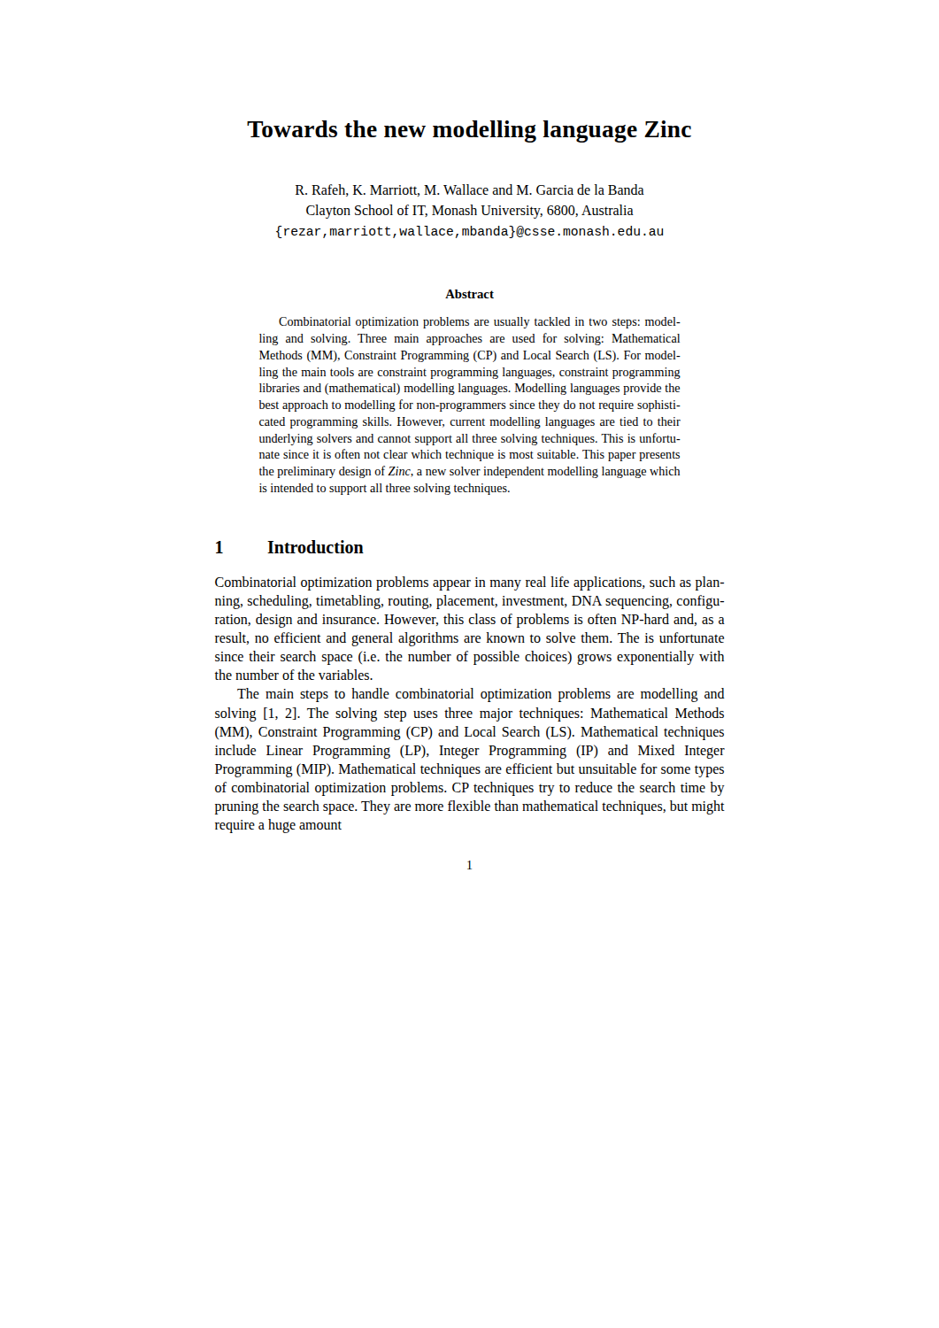Towards the new modelling language Zinc
R. Rafeh, K. Marriott, M. Wallace and M. Garcia de la Banda
Clayton School of IT, Monash University, 6800, Australia
{rezar,marriott,wallace,mbanda}@csse.monash.edu.au
Abstract
Combinatorial optimization problems are usually tackled in two steps: modelling and solving. Three main approaches are used for solving: Mathematical Methods (MM), Constraint Programming (CP) and Local Search (LS). For modelling the main tools are constraint programming languages, constraint programming libraries and (mathematical) modelling languages. Modelling languages provide the best approach to modelling for non-programmers since they do not require sophisticated programming skills. However, current modelling languages are tied to their underlying solvers and cannot support all three solving techniques. This is unfortunate since it is often not clear which technique is most suitable. This paper presents the preliminary design of Zinc, a new solver independent modelling language which is intended to support all three solving techniques.
1 Introduction
Combinatorial optimization problems appear in many real life applications, such as planning, scheduling, timetabling, routing, placement, investment, DNA sequencing, configuration, design and insurance. However, this class of problems is often NP-hard and, as a result, no efficient and general algorithms are known to solve them. The is unfortunate since their search space (i.e. the number of possible choices) grows exponentially with the number of the variables.
The main steps to handle combinatorial optimization problems are modelling and solving [1, 2]. The solving step uses three major techniques: Mathematical Methods (MM), Constraint Programming (CP) and Local Search (LS). Mathematical techniques include Linear Programming (LP), Integer Programming (IP) and Mixed Integer Programming (MIP). Mathematical techniques are efficient but unsuitable for some types of combinatorial optimization problems. CP techniques try to reduce the search time by pruning the search space. They are more flexible than mathematical techniques, but might require a huge amount
1